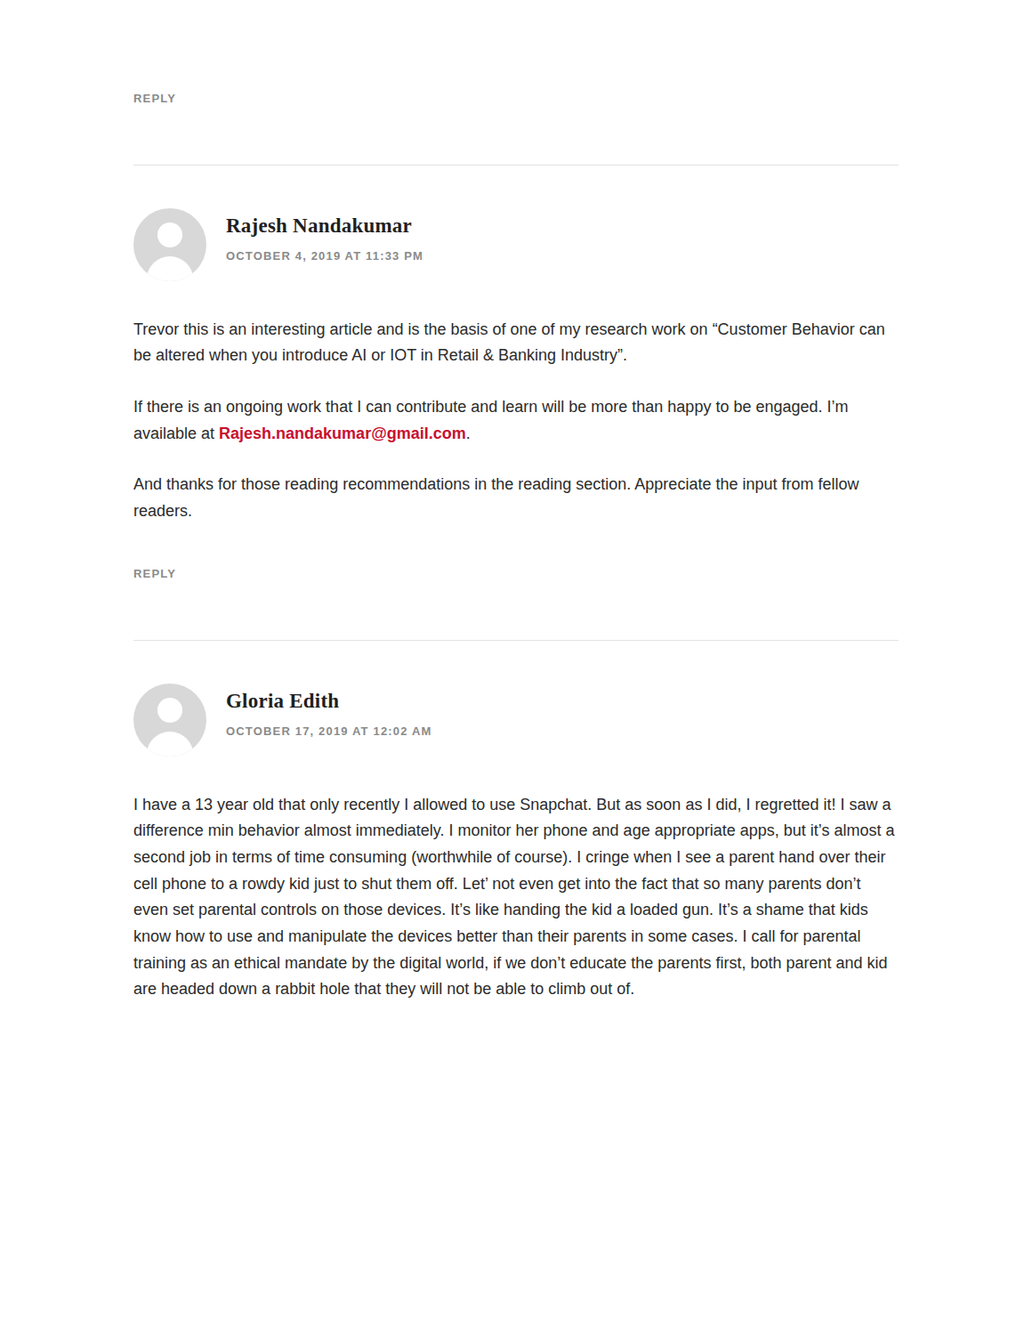Reply
Rajesh Nandakumar
October 4, 2019 at 11:33 pm
Trevor this is an interesting article and is the basis of one of my research work on “Customer Behavior can be altered when you introduce AI or IOT in Retail & Banking Industry”.
If there is an ongoing work that I can contribute and learn will be more than happy to be engaged. I’m available at Rajesh.nandakumar@gmail.com.
And thanks for those reading recommendations in the reading section. Appreciate the input from fellow readers.
Reply
Gloria Edith
October 17, 2019 at 12:02 am
I have a 13 year old that only recently I allowed to use Snapchat. But as soon as I did, I regretted it! I saw a difference min behavior almost immediately. I monitor her phone and age appropriate apps, but it’s almost a second job in terms of time consuming (worthwhile of course). I cringe when I see a parent hand over their cell phone to a rowdy kid just to shut them off. Let’ not even get into the fact that so many parents don’t even set parental controls on those devices. It’s like handing the kid a loaded gun. It’s a shame that kids know how to use and manipulate the devices better than their parents in some cases. I call for parental training as an ethical mandate by the digital world, if we don’t educate the parents first, both parent and kid are headed down a rabbit hole that they will not be able to climb out of.